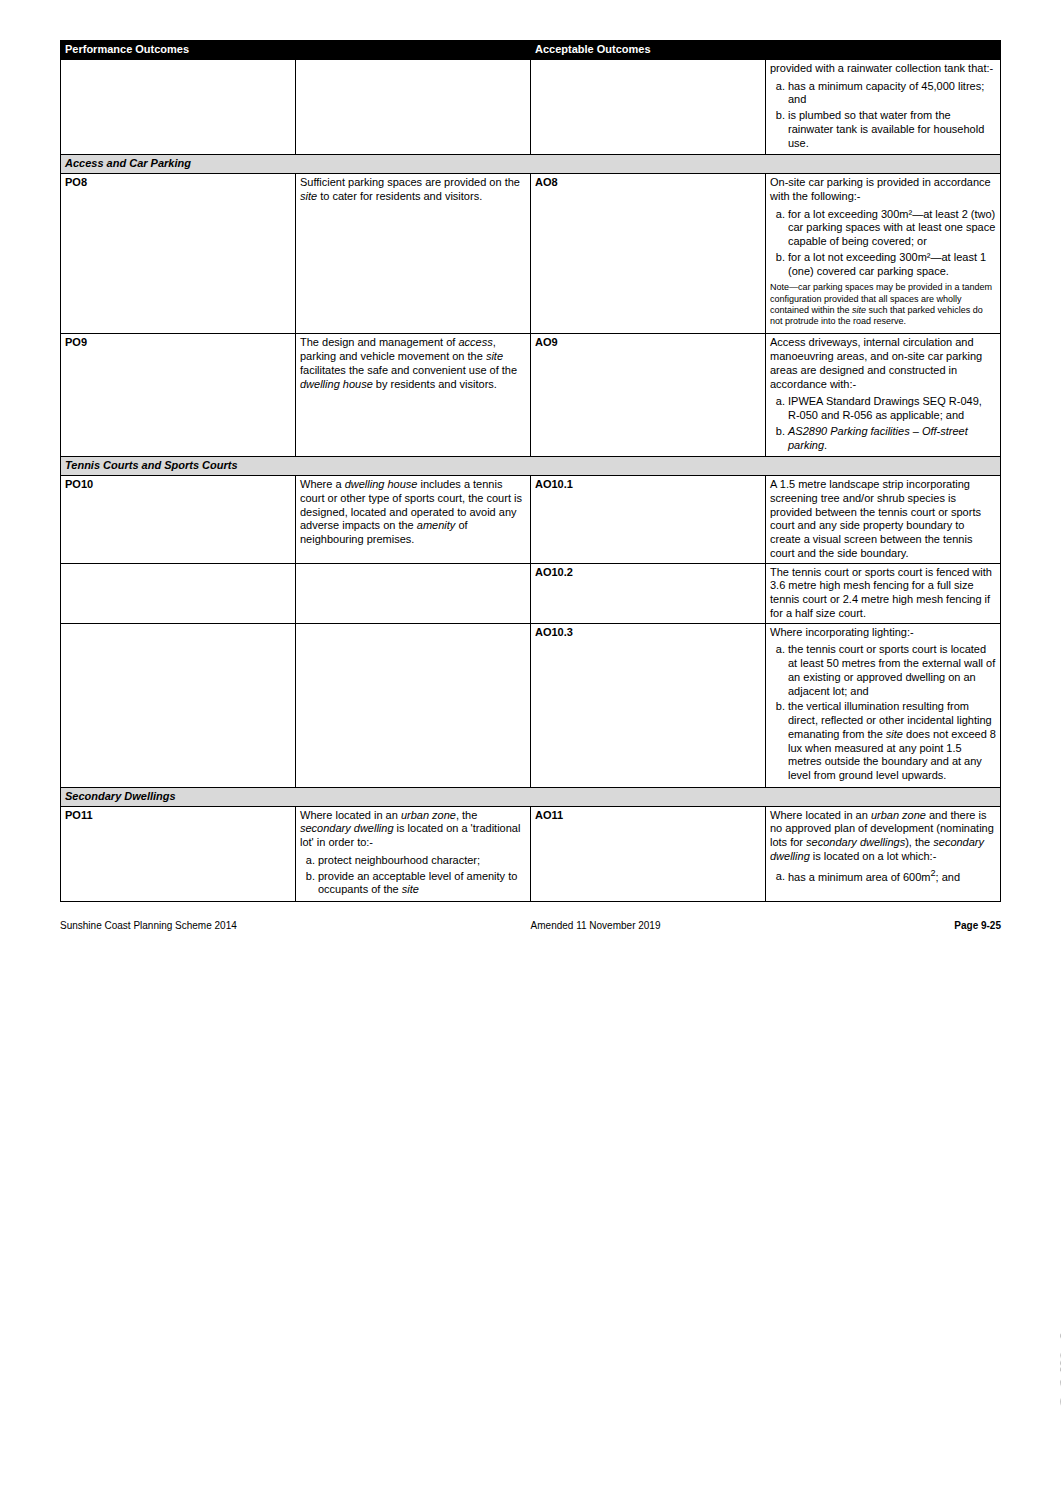| Performance Outcomes | Acceptable Outcomes |
| --- | --- |
| | | | provided with a rainwater collection tank that:- has a minimum capacity of 45,000 litres; and is plumbed so that water from the rainwater tank is available for household use. |
| Access and Car Parking |
| PO8 | Sufficient parking spaces are provided on the site to cater for residents and visitors. | AO8 | On-site car parking is provided in accordance with the following:- for a lot exceeding 300m²—at least 2 (two) car parking spaces with at least one space capable of being covered; or for a lot not exceeding 300m²—at least 1 (one) covered car parking space. Note—car parking spaces may be provided in a tandem configuration provided that all spaces are wholly contained within the site such that parked vehicles do not protrude into the road reserve. |
| PO9 | The design and management of access , parking and vehicle movement on the site facilitates the safe and convenient use of the dwelling house by residents and visitors. | AO9 | Access driveways, internal circulation and manoeuvring areas, and on-site car parking areas are designed and constructed in accordance with:- IPWEA Standard Drawings SEQ R-049, R-050 and R-056 as applicable; and AS2890 Parking facilities – Off-street parking . |
| Tennis Courts and Sports Courts |
| PO10 | Where a dwelling house includes a tennis court or other type of sports court, the court is designed, located and operated to avoid any adverse impacts on the amenity of neighbouring premises. | AO10.1 | A 1.5 metre landscape strip incorporating screening tree and/or shrub species is provided between the tennis court or sports court and any side property boundary to create a visual screen between the tennis court and the side boundary. |
| | | AO10.2 | The tennis court or sports court is fenced with 3.6 metre high mesh fencing for a full size tennis court or 2.4 metre high mesh fencing if for a half size court. |
| | | AO10.3 | Where incorporating lighting:- the tennis court or sports court is located at least 50 metres from the external wall of an existing or approved dwelling on an adjacent lot; and the vertical illumination resulting from direct, reflected or other incidental lighting emanating from the site does not exceed 8 lux when measured at any point 1.5 metres outside the boundary and at any level from ground level upwards. |
| Secondary Dwellings |
| PO11 | Where located in an urban zone , the secondary dwelling is located on a 'traditional lot' in order to:- protect neighbourhood character; provide an acceptable level of amenity to occupants of the site | AO11 | Where located in an urban zone and there is no approved plan of development (nominating lots for secondary dwellings ), the secondary dwelling is located on a lot which:- has a minimum area of 600m 2 ; and |
Part 9
Sunshine Coast Planning Scheme 2014
Amended 11 November 2019
Page 9-25